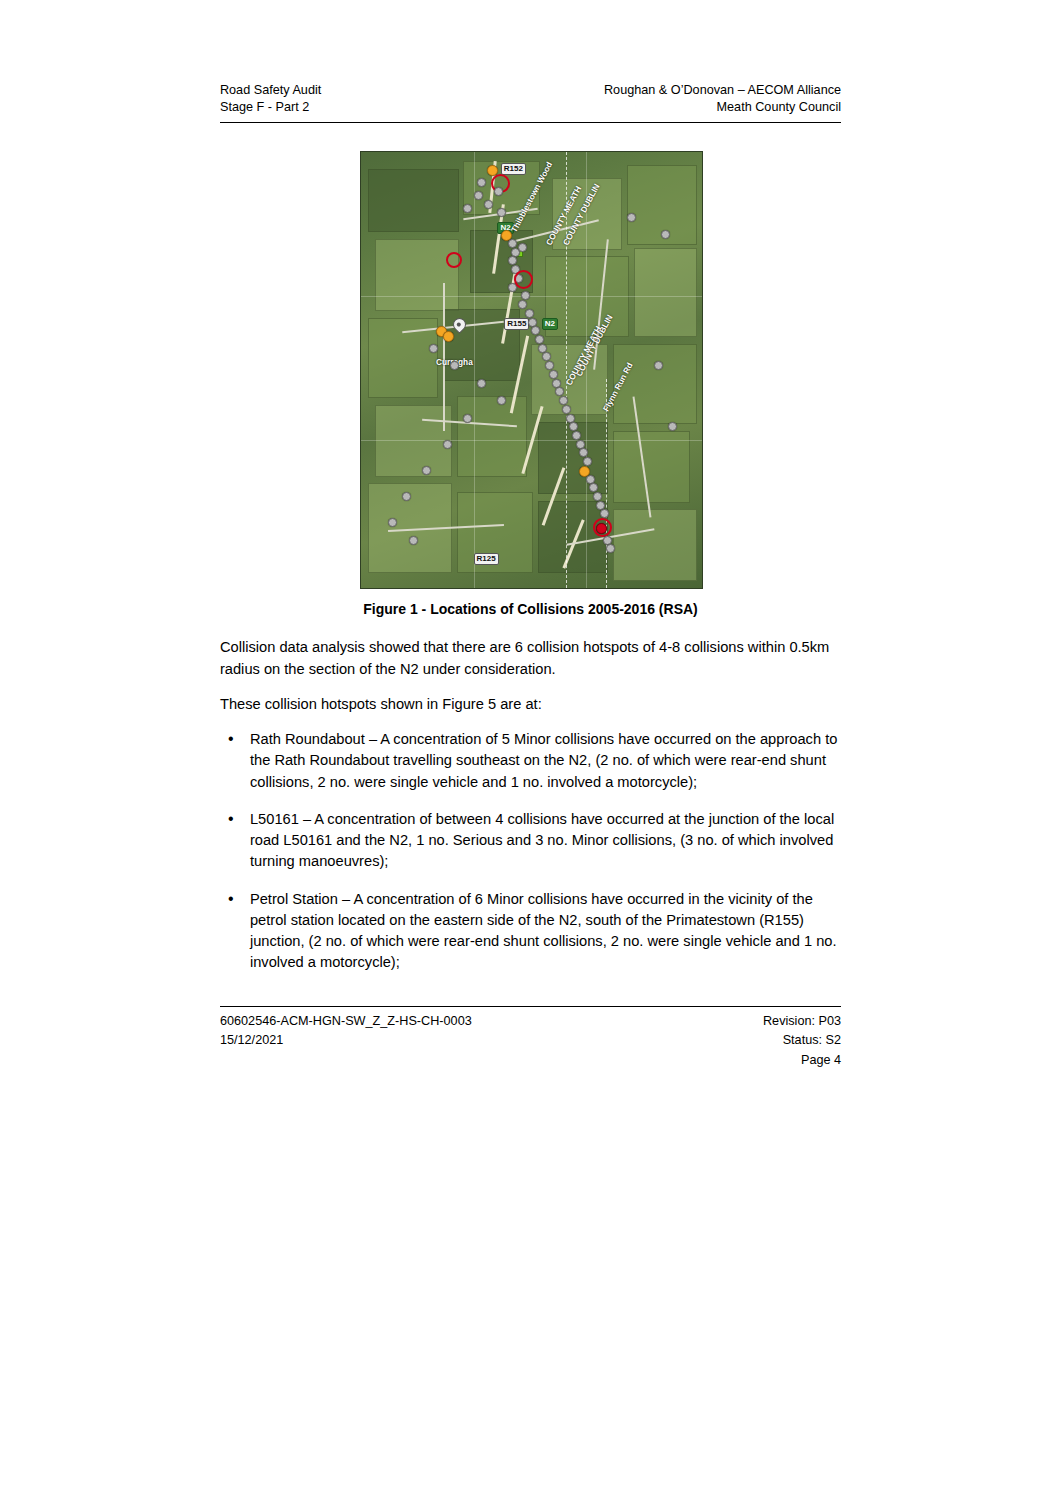Road Safety Audit
Stage F - Part 2
Roughan & O’Donovan – AECOM Alliance
Meath County Council
R152
N2
N2
R155
R125
Thibblestown Wood
COUNTY MEATH
COUNTY DUBLIN
COUNTY DUBLIN
COUNTY MEATH
Flynn Run Rd
Curragha
Figure 1 - Locations of Collisions 2005-2016 (RSA)
Collision data analysis showed that there are 6 collision hotspots of 4-8 collisions within 0.5km radius on the section of the N2 under consideration.
These collision hotspots shown in Figure 5 are at:
Rath Roundabout – A concentration of 5 Minor collisions have occurred on the approach to the Rath Roundabout travelling southeast on the N2, (2 no. of which were rear-end shunt collisions, 2 no. were single vehicle and 1 no. involved a motorcycle);
L50161 – A concentration of between 4 collisions have occurred at the junction of the local road L50161 and the N2, 1 no. Serious and 3 no. Minor collisions, (3 no. of which involved turning manoeuvres);
Petrol Station – A concentration of 6 Minor collisions have occurred in the vicinity of the petrol station located on the eastern side of the N2, south of the Primatestown (R155) junction, (2 no. of which were rear-end shunt collisions, 2 no. were single vehicle and 1 no. involved a motorcycle);
60602546-ACM-HGN-SW_Z_Z-HS-CH-0003
Revision: P03
15/12/2021
Status: S2
Page 4